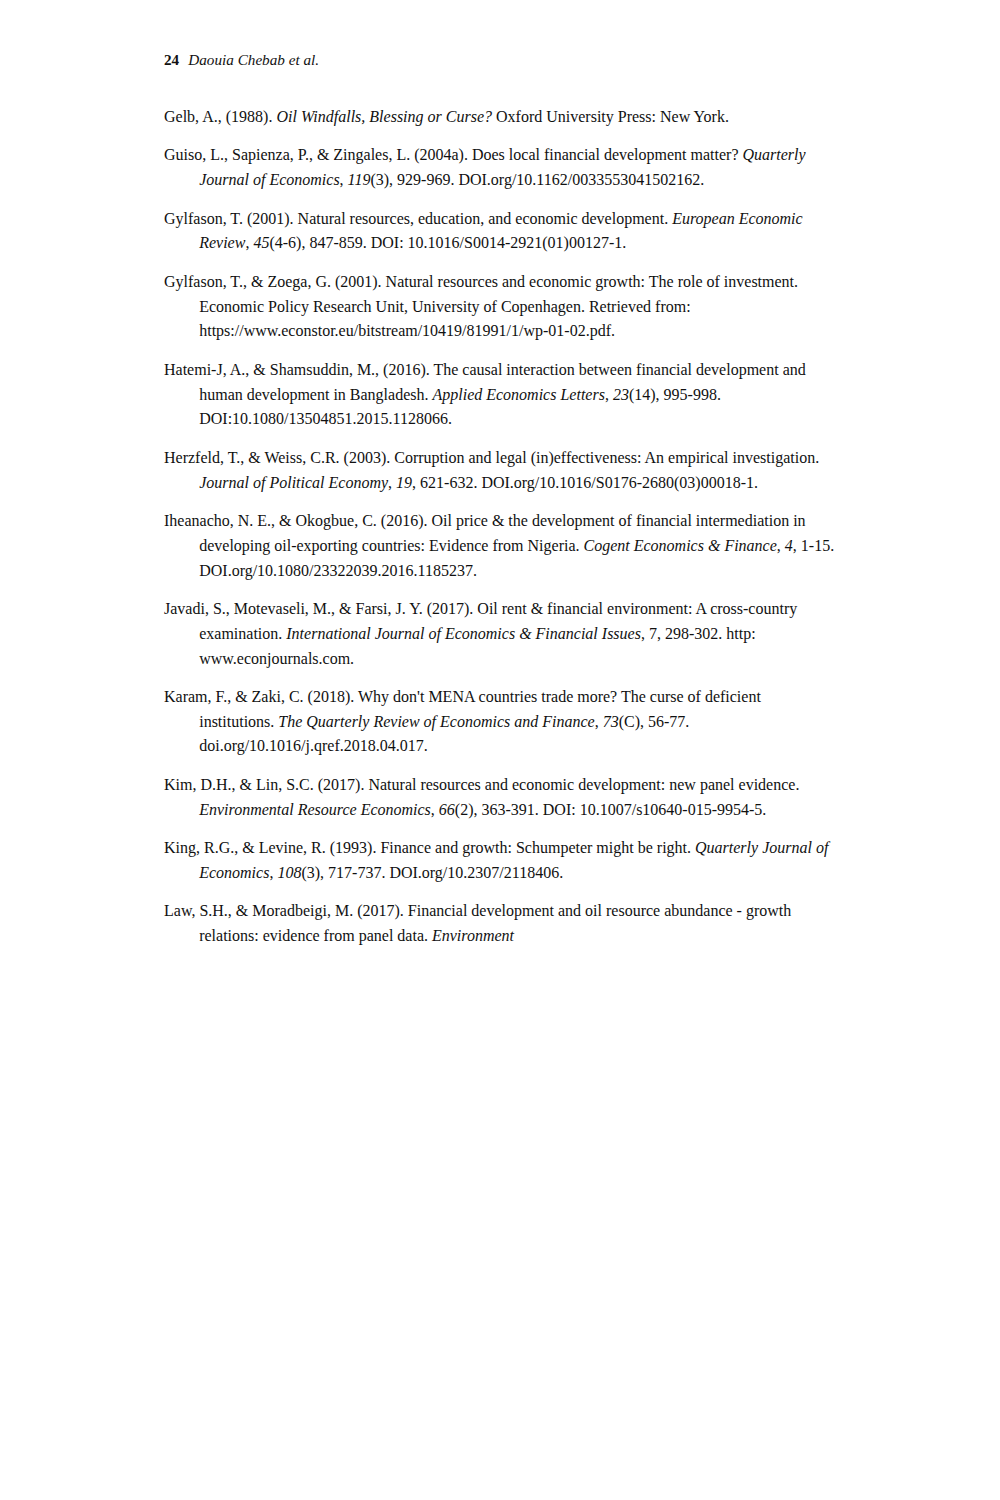24 Daouia Chebab et al.
Gelb, A., (1988). Oil Windfalls, Blessing or Curse? Oxford University Press: New York.
Guiso, L., Sapienza, P., & Zingales, L. (2004a). Does local financial development matter? Quarterly Journal of Economics, 119(3), 929-969. DOI.org/10.1162/0033553041502162.
Gylfason, T. (2001). Natural resources, education, and economic development. European Economic Review, 45(4-6), 847-859. DOI: 10.1016/S0014-2921(01)00127-1.
Gylfason, T., & Zoega, G. (2001). Natural resources and economic growth: The role of investment. Economic Policy Research Unit, University of Copenhagen. Retrieved from: https://www.econstor.eu/bitstream/10419/81991/1/wp-01-02.pdf.
Hatemi-J, A., & Shamsuddin, M., (2016). The causal interaction between financial development and human development in Bangladesh. Applied Economics Letters, 23(14), 995-998. DOI:10.1080/13504851.2015.1128066.
Herzfeld, T., & Weiss, C.R. (2003). Corruption and legal (in)effectiveness: An empirical investigation. Journal of Political Economy, 19, 621-632. DOI.org/10.1016/S0176-2680(03)00018-1.
Iheanacho, N. E., & Okogbue, C. (2016). Oil price & the development of financial intermediation in developing oil-exporting countries: Evidence from Nigeria. Cogent Economics & Finance, 4, 1-15. DOI.org/10.1080/23322039.2016.1185237.
Javadi, S., Motevaseli, M., & Farsi, J. Y. (2017). Oil rent & financial environment: A cross-country examination. International Journal of Economics & Financial Issues, 7, 298-302. http: www.econjournals.com.
Karam, F., & Zaki, C. (2018). Why don't MENA countries trade more? The curse of deficient institutions. The Quarterly Review of Economics and Finance, 73(C), 56-77. doi.org/10.1016/j.qref.2018.04.017.
Kim, D.H., & Lin, S.C. (2017). Natural resources and economic development: new panel evidence. Environmental Resource Economics, 66(2), 363-391. DOI: 10.1007/s10640-015-9954-5.
King, R.G., & Levine, R. (1993). Finance and growth: Schumpeter might be right. Quarterly Journal of Economics, 108(3), 717-737. DOI.org/10.2307/2118406.
Law, S.H., & Moradbeigi, M. (2017). Financial development and oil resource abundance - growth relations: evidence from panel data. Environment